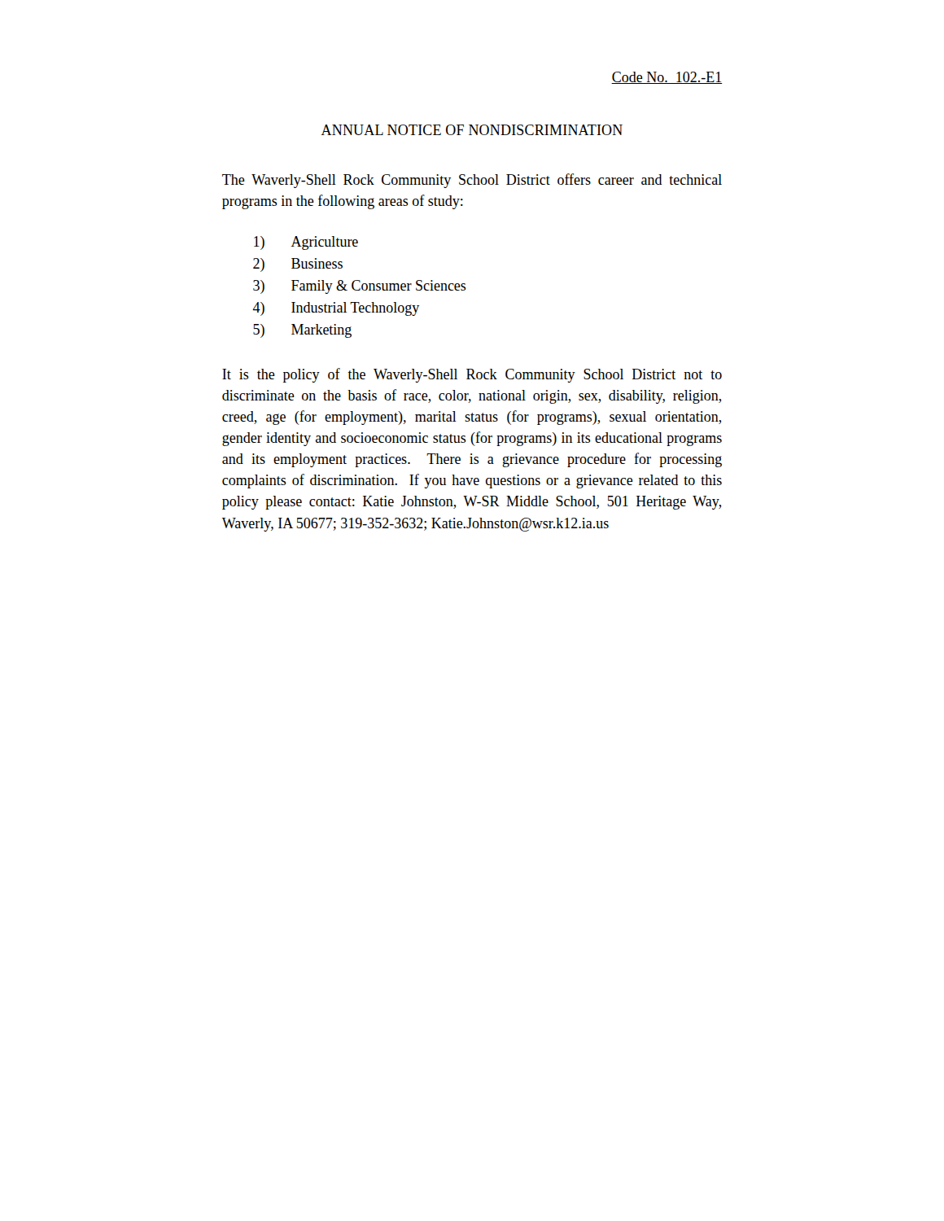Code No. 102.-E1
ANNUAL NOTICE OF NONDISCRIMINATION
The Waverly-Shell Rock Community School District offers career and technical programs in the following areas of study:
1) Agriculture
2) Business
3) Family & Consumer Sciences
4) Industrial Technology
5) Marketing
It is the policy of the Waverly-Shell Rock Community School District not to discriminate on the basis of race, color, national origin, sex, disability, religion, creed, age (for employment), marital status (for programs), sexual orientation, gender identity and socioeconomic status (for programs) in its educational programs and its employment practices. There is a grievance procedure for processing complaints of discrimination. If you have questions or a grievance related to this policy please contact: Katie Johnston, W-SR Middle School, 501 Heritage Way, Waverly, IA 50677; 319-352-3632; Katie.Johnston@wsr.k12.ia.us